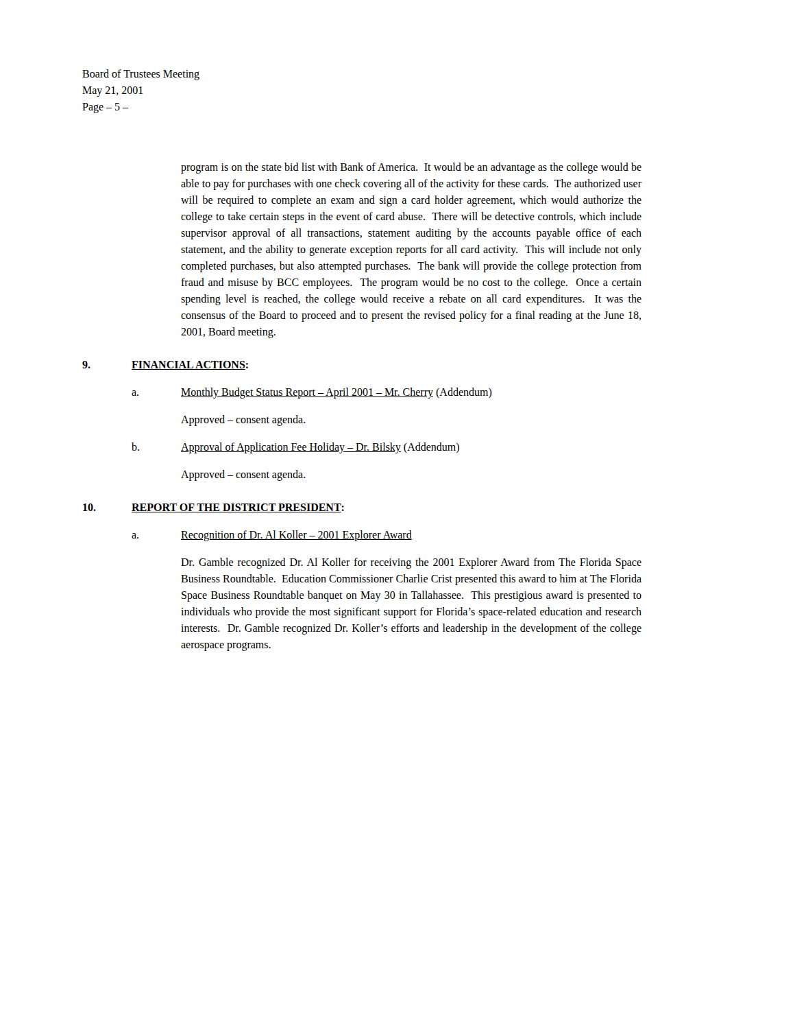Board of Trustees Meeting
May 21, 2001
Page – 5 –
program is on the state bid list with Bank of America. It would be an advantage as the college would be able to pay for purchases with one check covering all of the activity for these cards. The authorized user will be required to complete an exam and sign a card holder agreement, which would authorize the college to take certain steps in the event of card abuse. There will be detective controls, which include supervisor approval of all transactions, statement auditing by the accounts payable office of each statement, and the ability to generate exception reports for all card activity. This will include not only completed purchases, but also attempted purchases. The bank will provide the college protection from fraud and misuse by BCC employees. The program would be no cost to the college. Once a certain spending level is reached, the college would receive a rebate on all card expenditures. It was the consensus of the Board to proceed and to present the revised policy for a final reading at the June 18, 2001, Board meeting.
9. FINANCIAL ACTIONS:
a. Monthly Budget Status Report – April 2001 – Mr. Cherry (Addendum)
Approved – consent agenda.
b. Approval of Application Fee Holiday – Dr. Bilsky (Addendum)
Approved – consent agenda.
10. REPORT OF THE DISTRICT PRESIDENT:
a. Recognition of Dr. Al Koller – 2001 Explorer Award
Dr. Gamble recognized Dr. Al Koller for receiving the 2001 Explorer Award from The Florida Space Business Roundtable. Education Commissioner Charlie Crist presented this award to him at The Florida Space Business Roundtable banquet on May 30 in Tallahassee. This prestigious award is presented to individuals who provide the most significant support for Florida’s space-related education and research interests. Dr. Gamble recognized Dr. Koller’s efforts and leadership in the development of the college aerospace programs.